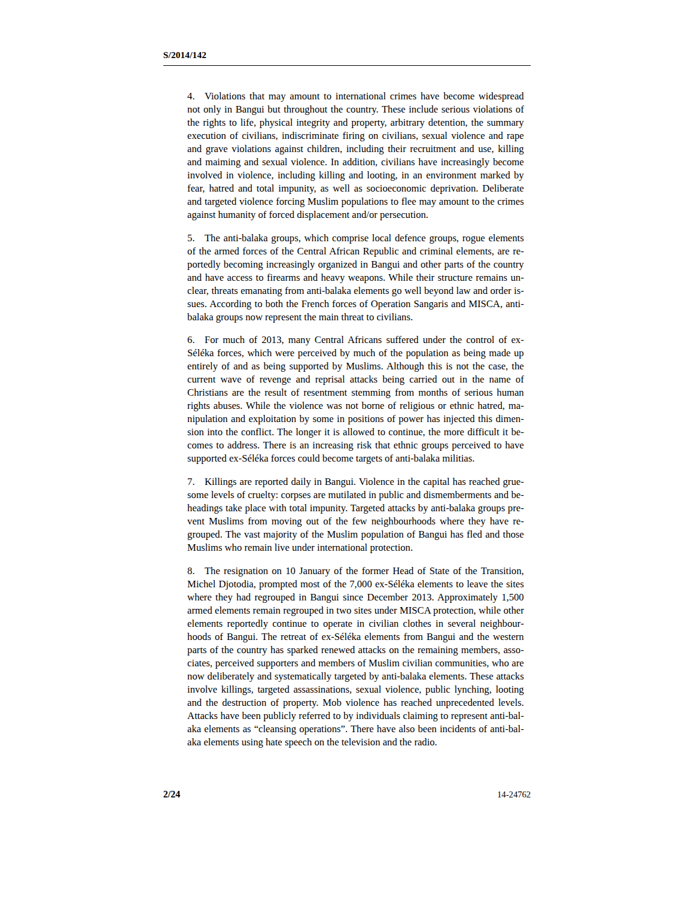S/2014/142
4. Violations that may amount to international crimes have become widespread not only in Bangui but throughout the country. These include serious violations of the rights to life, physical integrity and property, arbitrary detention, the summary execution of civilians, indiscriminate firing on civilians, sexual violence and rape and grave violations against children, including their recruitment and use, killing and maiming and sexual violence. In addition, civilians have increasingly become involved in violence, including killing and looting, in an environment marked by fear, hatred and total impunity, as well as socioeconomic deprivation. Deliberate and targeted violence forcing Muslim populations to flee may amount to the crimes against humanity of forced displacement and/or persecution.
5. The anti-balaka groups, which comprise local defence groups, rogue elements of the armed forces of the Central African Republic and criminal elements, are reportedly becoming increasingly organized in Bangui and other parts of the country and have access to firearms and heavy weapons. While their structure remains unclear, threats emanating from anti-balaka elements go well beyond law and order issues. According to both the French forces of Operation Sangaris and MISCA, anti-balaka groups now represent the main threat to civilians.
6. For much of 2013, many Central Africans suffered under the control of ex-Séléka forces, which were perceived by much of the population as being made up entirely of and as being supported by Muslims. Although this is not the case, the current wave of revenge and reprisal attacks being carried out in the name of Christians are the result of resentment stemming from months of serious human rights abuses. While the violence was not borne of religious or ethnic hatred, manipulation and exploitation by some in positions of power has injected this dimension into the conflict. The longer it is allowed to continue, the more difficult it becomes to address. There is an increasing risk that ethnic groups perceived to have supported ex-Séléka forces could become targets of anti-balaka militias.
7. Killings are reported daily in Bangui. Violence in the capital has reached gruesome levels of cruelty: corpses are mutilated in public and dismemberments and beheadings take place with total impunity. Targeted attacks by anti-balaka groups prevent Muslims from moving out of the few neighbourhoods where they have regrouped. The vast majority of the Muslim population of Bangui has fled and those Muslims who remain live under international protection.
8. The resignation on 10 January of the former Head of State of the Transition, Michel Djotodia, prompted most of the 7,000 ex-Séléka elements to leave the sites where they had regrouped in Bangui since December 2013. Approximately 1,500 armed elements remain regrouped in two sites under MISCA protection, while other elements reportedly continue to operate in civilian clothes in several neighbourhoods of Bangui. The retreat of ex-Séléka elements from Bangui and the western parts of the country has sparked renewed attacks on the remaining members, associates, perceived supporters and members of Muslim civilian communities, who are now deliberately and systematically targeted by anti-balaka elements. These attacks involve killings, targeted assassinations, sexual violence, public lynching, looting and the destruction of property. Mob violence has reached unprecedented levels. Attacks have been publicly referred to by individuals claiming to represent anti-balaka elements as “cleansing operations”. There have also been incidents of anti-balaka elements using hate speech on the television and the radio.
2/24 14-24762